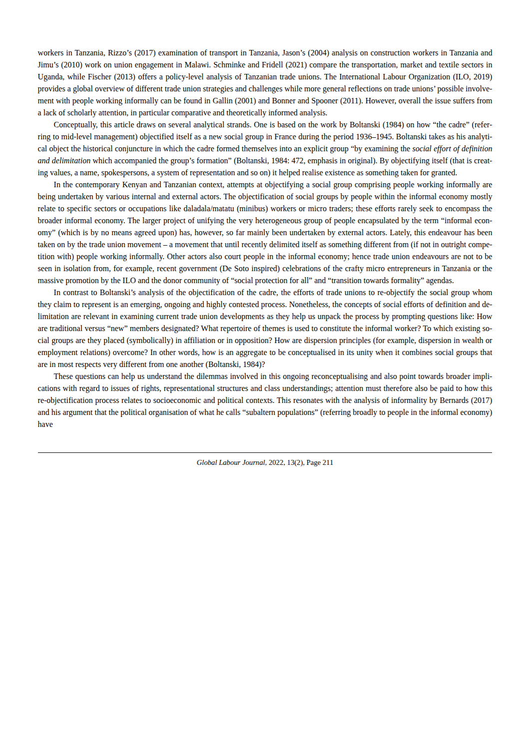workers in Tanzania, Rizzo’s (2017) examination of transport in Tanzania, Jason’s (2004) analysis on construction workers in Tanzania and Jimu’s (2010) work on union engagement in Malawi. Schminke and Fridell (2021) compare the transportation, market and textile sectors in Uganda, while Fischer (2013) offers a policy-level analysis of Tanzanian trade unions. The International Labour Organization (ILO, 2019) provides a global overview of different trade union strategies and challenges while more general reflections on trade unions’ possible involvement with people working informally can be found in Gallin (2001) and Bonner and Spooner (2011). However, overall the issue suffers from a lack of scholarly attention, in particular comparative and theoretically informed analysis.
Conceptually, this article draws on several analytical strands. One is based on the work by Boltanski (1984) on how “the cadre” (referring to mid-level management) objectified itself as a new social group in France during the period 1936–1945. Boltanski takes as his analytical object the historical conjuncture in which the cadre formed themselves into an explicit group “by examining the social effort of definition and delimitation which accompanied the group’s formation” (Boltanski, 1984: 472, emphasis in original). By objectifying itself (that is creating values, a name, spokespersons, a system of representation and so on) it helped realise existence as something taken for granted.
In the contemporary Kenyan and Tanzanian context, attempts at objectifying a social group comprising people working informally are being undertaken by various internal and external actors. The objectification of social groups by people within the informal economy mostly relate to specific sectors or occupations like daladala/matatu (minibus) workers or micro traders; these efforts rarely seek to encompass the broader informal economy. The larger project of unifying the very heterogeneous group of people encapsulated by the term “informal economy” (which is by no means agreed upon) has, however, so far mainly been undertaken by external actors. Lately, this endeavour has been taken on by the trade union movement – a movement that until recently delimited itself as something different from (if not in outright competition with) people working informally. Other actors also court people in the informal economy; hence trade union endeavours are not to be seen in isolation from, for example, recent government (De Soto inspired) celebrations of the crafty micro entrepreneurs in Tanzania or the massive promotion by the ILO and the donor community of “social protection for all” and “transition towards formality” agendas.
In contrast to Boltanski’s analysis of the objectification of the cadre, the efforts of trade unions to re-objectify the social group whom they claim to represent is an emerging, ongoing and highly contested process. Nonetheless, the concepts of social efforts of definition and delimitation are relevant in examining current trade union developments as they help us unpack the process by prompting questions like: How are traditional versus “new” members designated? What repertoire of themes is used to constitute the informal worker? To which existing social groups are they placed (symbolically) in affiliation or in opposition? How are dispersion principles (for example, dispersion in wealth or employment relations) overcome? In other words, how is an aggregate to be conceptualised in its unity when it combines social groups that are in most respects very different from one another (Boltanski, 1984)?
These questions can help us understand the dilemmas involved in this ongoing reconceptualising and also point towards broader implications with regard to issues of rights, representational structures and class understandings; attention must therefore also be paid to how this re-objectification process relates to socioeconomic and political contexts. This resonates with the analysis of informality by Bernards (2017) and his argument that the political organisation of what he calls “subaltern populations” (referring broadly to people in the informal economy) have
Global Labour Journal, 2022, 13(2), Page 211